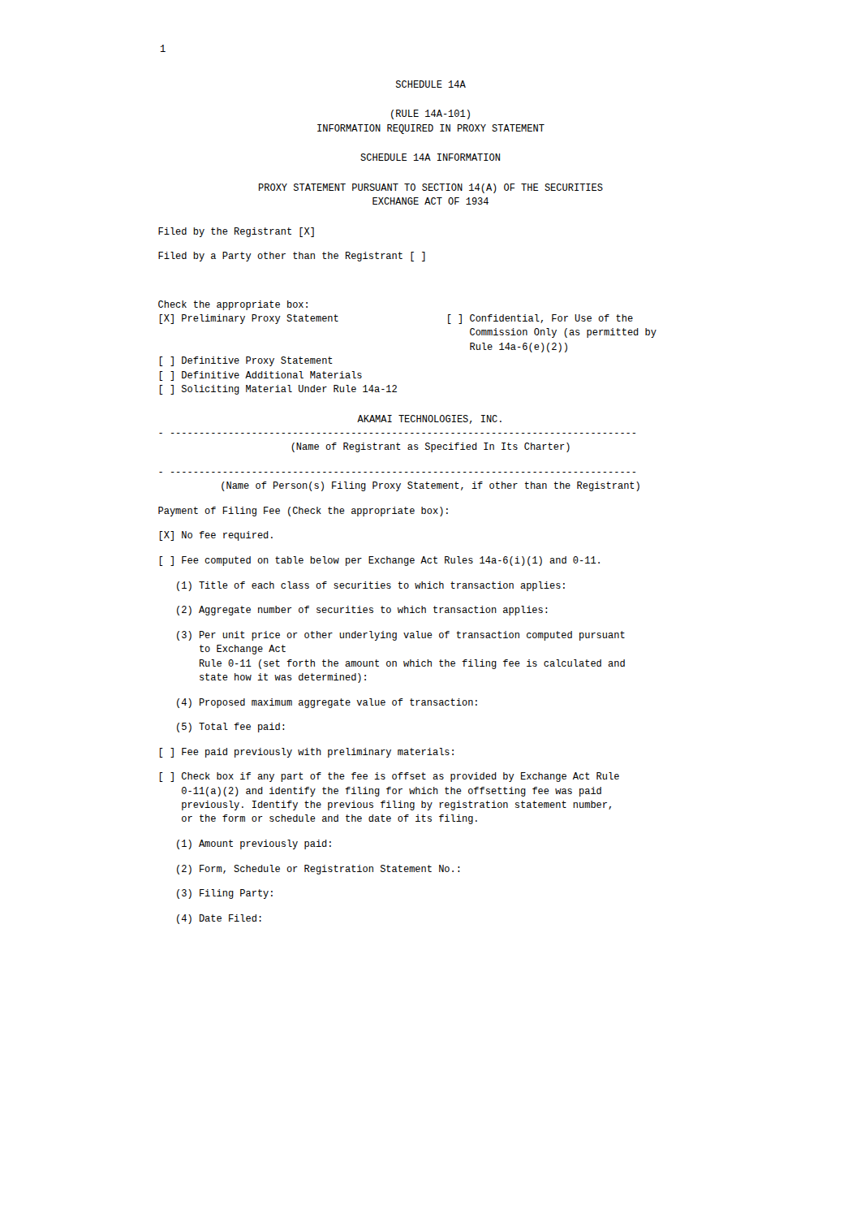1
SCHEDULE 14A
(RULE 14A-101) INFORMATION REQUIRED IN PROXY STATEMENT
SCHEDULE 14A INFORMATION
PROXY STATEMENT PURSUANT TO SECTION 14(A) OF THE SECURITIES EXCHANGE ACT OF 1934
Filed by the Registrant [X]
Filed by a Party other than the Registrant [ ]
Check the appropriate box:
[X] Preliminary Proxy Statement
[ ] Confidential, For Use of the Commission Only (as permitted by Rule 14a-6(e)(2))
[ ] Definitive Proxy Statement [ ] Definitive Additional Materials [ ] Soliciting Material Under Rule 14a-12
AKAMAI TECHNOLOGIES, INC.
- --------------------------------------------------------------------------------
(Name of Registrant as Specified In Its Charter)
- --------------------------------------------------------------------------------
(Name of Person(s) Filing Proxy Statement, if other than the Registrant)
Payment of Filing Fee (Check the appropriate box):
[X] No fee required.
[ ] Fee computed on table below per Exchange Act Rules 14a-6(i)(1) and 0-11.
(1) Title of each class of securities to which transaction applies:
(2) Aggregate number of securities to which transaction applies:
(3) Per unit price or other underlying value of transaction computed pursuant to Exchange Act Rule 0-11 (set forth the amount on which the filing fee is calculated and state how it was determined):
(4) Proposed maximum aggregate value of transaction:
(5) Total fee paid:
[ ] Fee paid previously with preliminary materials:
[ ] Check box if any part of the fee is offset as provided by Exchange Act Rule 0-11(a)(2) and identify the filing for which the offsetting fee was paid previously. Identify the previous filing by registration statement number, or the form or schedule and the date of its filing.
(1) Amount previously paid:
(2) Form, Schedule or Registration Statement No.:
(3) Filing Party:
(4) Date Filed: